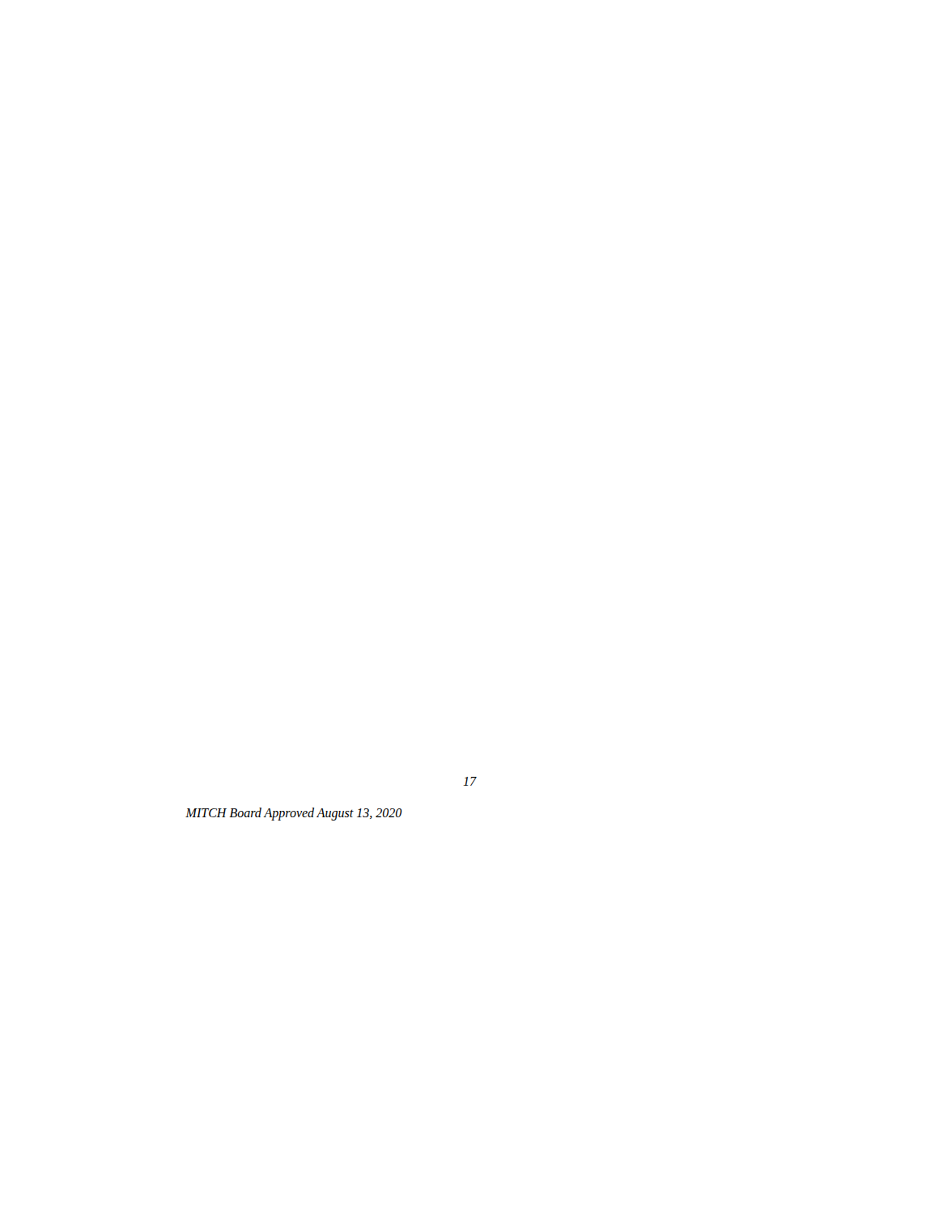17
MITCH Board Approved August 13, 2020